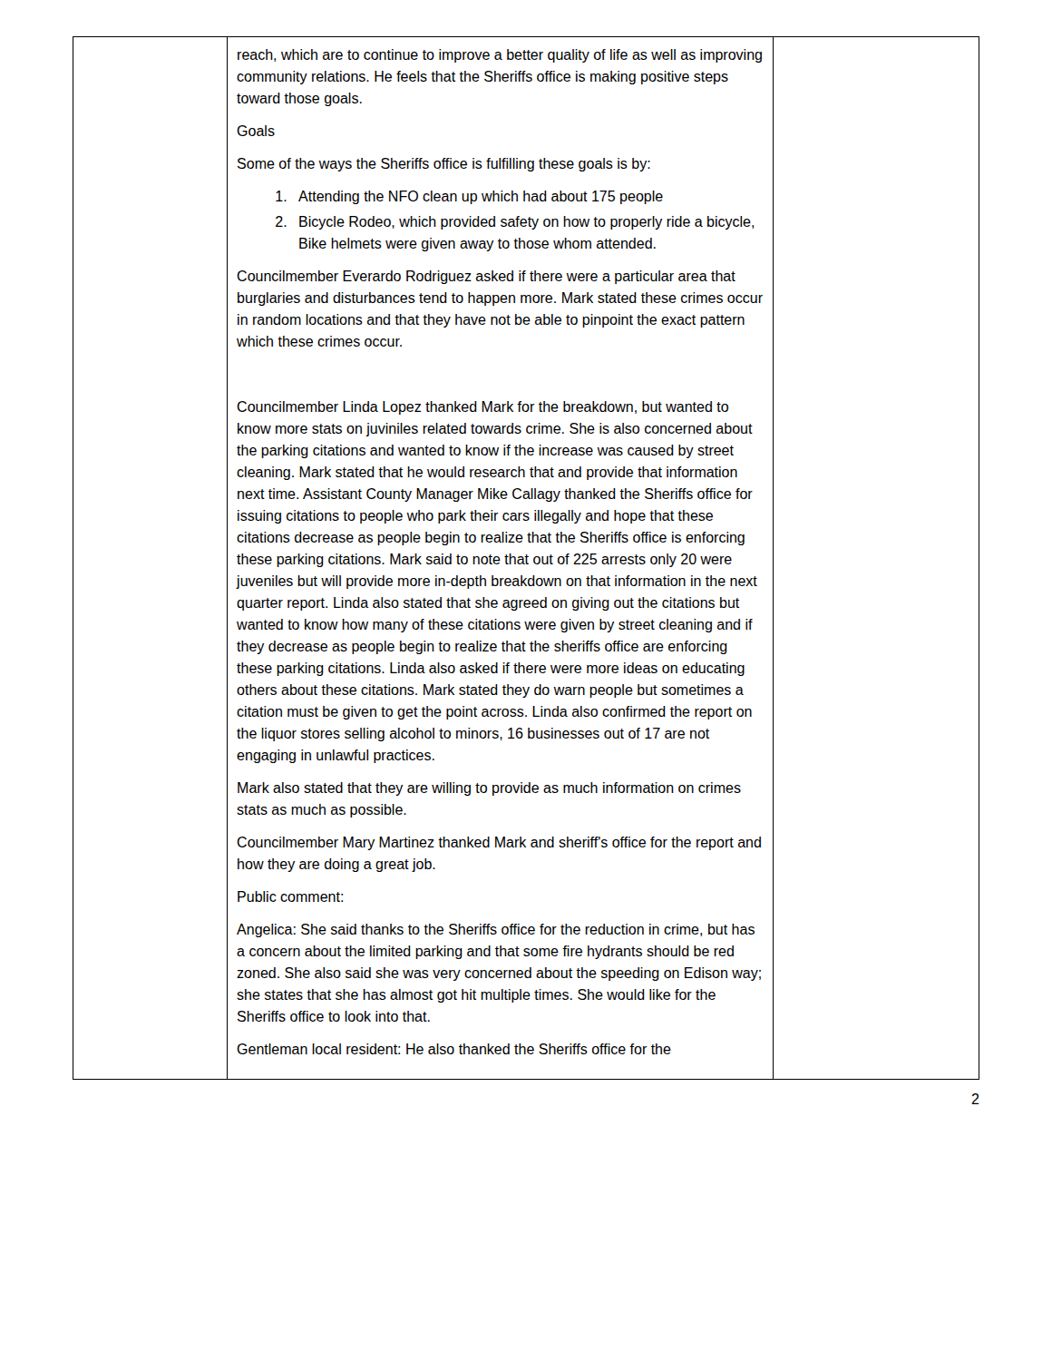| | reach, which are to continue to improve a better quality of life as well as improving community relations. He feels that the Sheriffs office is making positive steps toward those goals. Goals Some of the ways the Sheriffs office is fulfilling these goals is by: Attending the NFO clean up which had about 175 people Bicycle Rodeo, which provided safety on how to properly ride a bicycle, Bike helmets were given away to those whom attended. Councilmember Everardo Rodriguez asked if there were a particular area that burglaries and disturbances tend to happen more. Mark stated these crimes occur in random locations and that they have not be able to pinpoint the exact pattern which these crimes occur. Councilmember Linda Lopez thanked Mark for the breakdown, but wanted to know more stats on juviniles related towards crime. She is also concerned about the parking citations and wanted to know if the increase was caused by street cleaning. Mark stated that he would research that and provide that information next time. Assistant County Manager Mike Callagy thanked the Sheriffs office for issuing citations to people who park their cars illegally and hope that these citations decrease as people begin to realize that the Sheriffs office is enforcing these parking citations. Mark said to note that out of 225 arrests only 20 were juveniles but will provide more in-depth breakdown on that information in the next quarter report. Linda also stated that she agreed on giving out the citations but wanted to know how many of these citations were given by street cleaning and if they decrease as people begin to realize that the sheriffs office are enforcing these parking citations. Linda also asked if there were more ideas on educating others about these citations. Mark stated they do warn people but sometimes a citation must be given to get the point across. Linda also confirmed the report on the liquor stores selling alcohol to minors, 16 businesses out of 17 are not engaging in unlawful practices. Mark also stated that they are willing to provide as much information on crimes stats as much as possible. Councilmember Mary Martinez thanked Mark and sheriff's office for the report and how they are doing a great job. Public comment: Angelica: She said thanks to the Sheriffs office for the reduction in crime, but has a concern about the limited parking and that some fire hydrants should be red zoned. She also said she was very concerned about the speeding on Edison way; she states that she has almost got hit multiple times. She would like for the Sheriffs office to look into that. Gentleman local resident: He also thanked the Sheriffs office for the | |
2